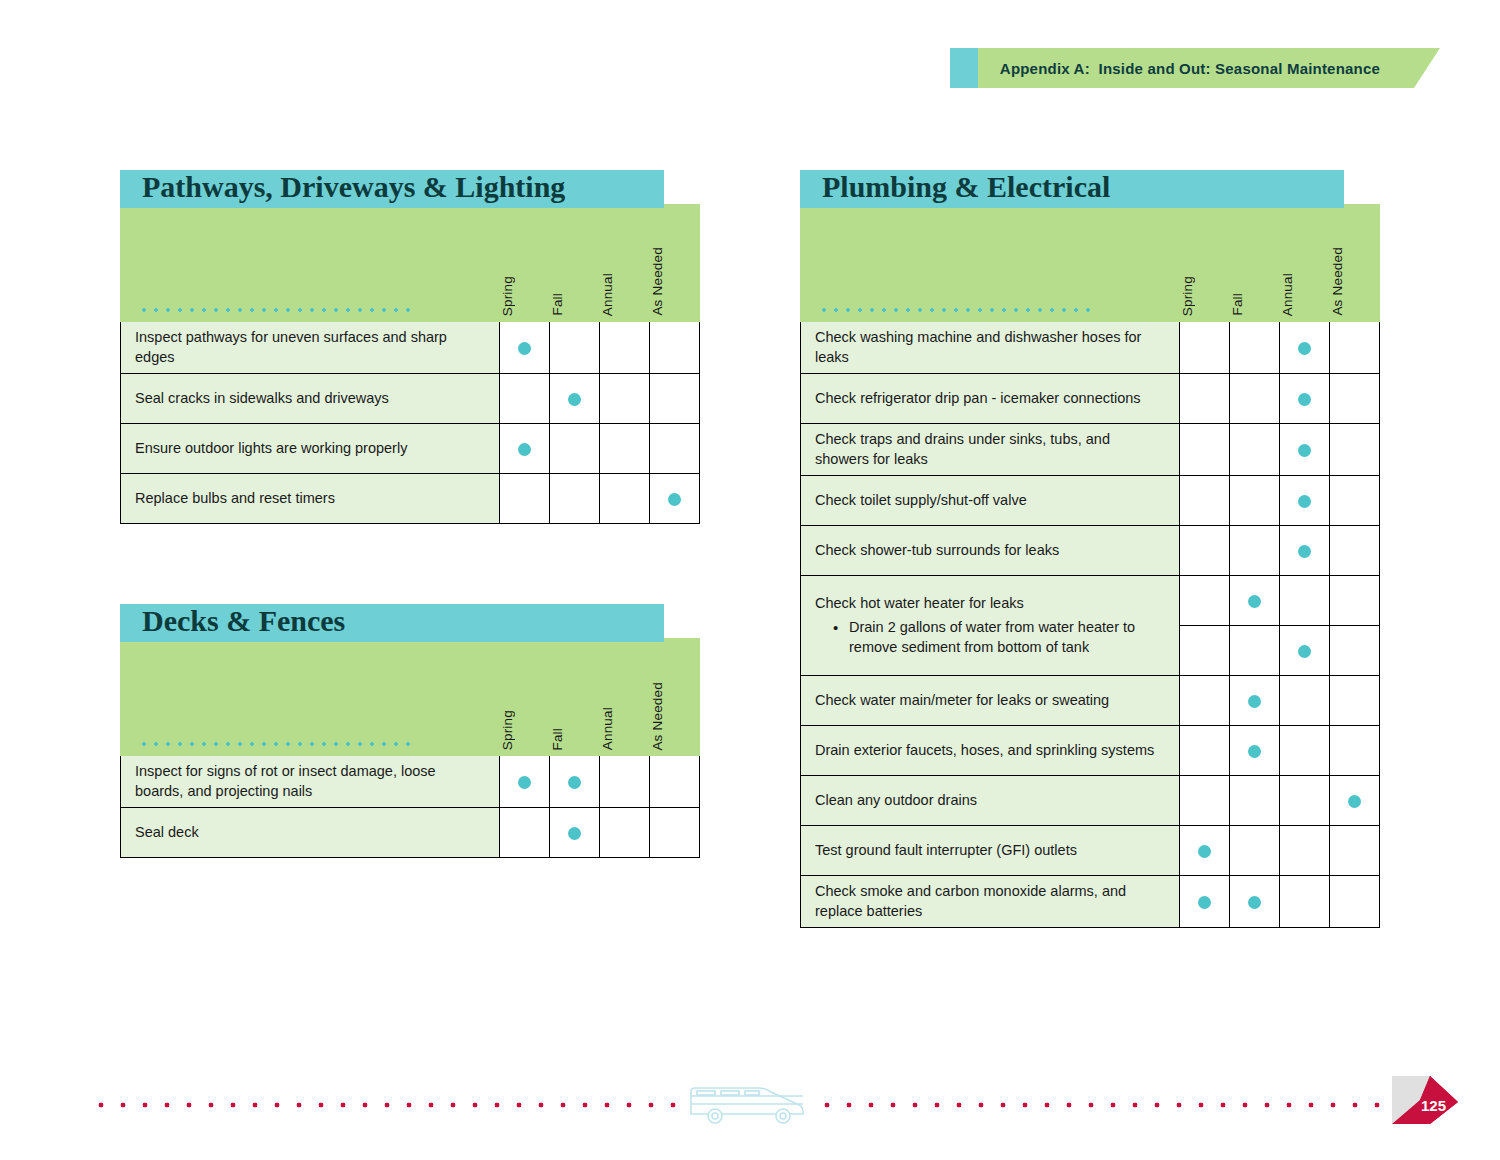Appendix A: Inside and Out: Seasonal Maintenance
Pathways, Driveways & Lighting
Spring
Fall
Annual
As Needed
| Inspect pathways for uneven surfaces and sharp edges | | | | |
| Seal cracks in sidewalks and driveways | | | | |
| Ensure outdoor lights are working properly | | | | |
| Replace bulbs and reset timers | | | | |
Decks & Fences
Spring
Fall
Annual
As Needed
| Inspect for signs of rot or insect damage, loose boards, and projecting nails | | | | |
| Seal deck | | | | |
Plumbing & Electrical
Spring
Fall
Annual
As Needed
| Check washing machine and dishwasher hoses for leaks | | | | |
| Check refrigerator drip pan - icemaker connections | | | | |
| Check traps and drains under sinks, tubs, and showers for leaks | | | | |
| Check toilet supply/shut-off valve | | | | |
| Check shower-tub surrounds for leaks | | | | |
| Check hot water heater for leaks Drain 2 gallons of water from water heater to remove sediment from bottom of tank | | | | |
| Check water main/meter for leaks or sweating | | | | |
| Drain exterior faucets, hoses, and sprinkling systems | | | | |
| Clean any outdoor drains | | | | |
| Test ground fault interrupter (GFI) outlets | | | | |
| Check smoke and carbon monoxide alarms, and replace batteries | | | | |
125